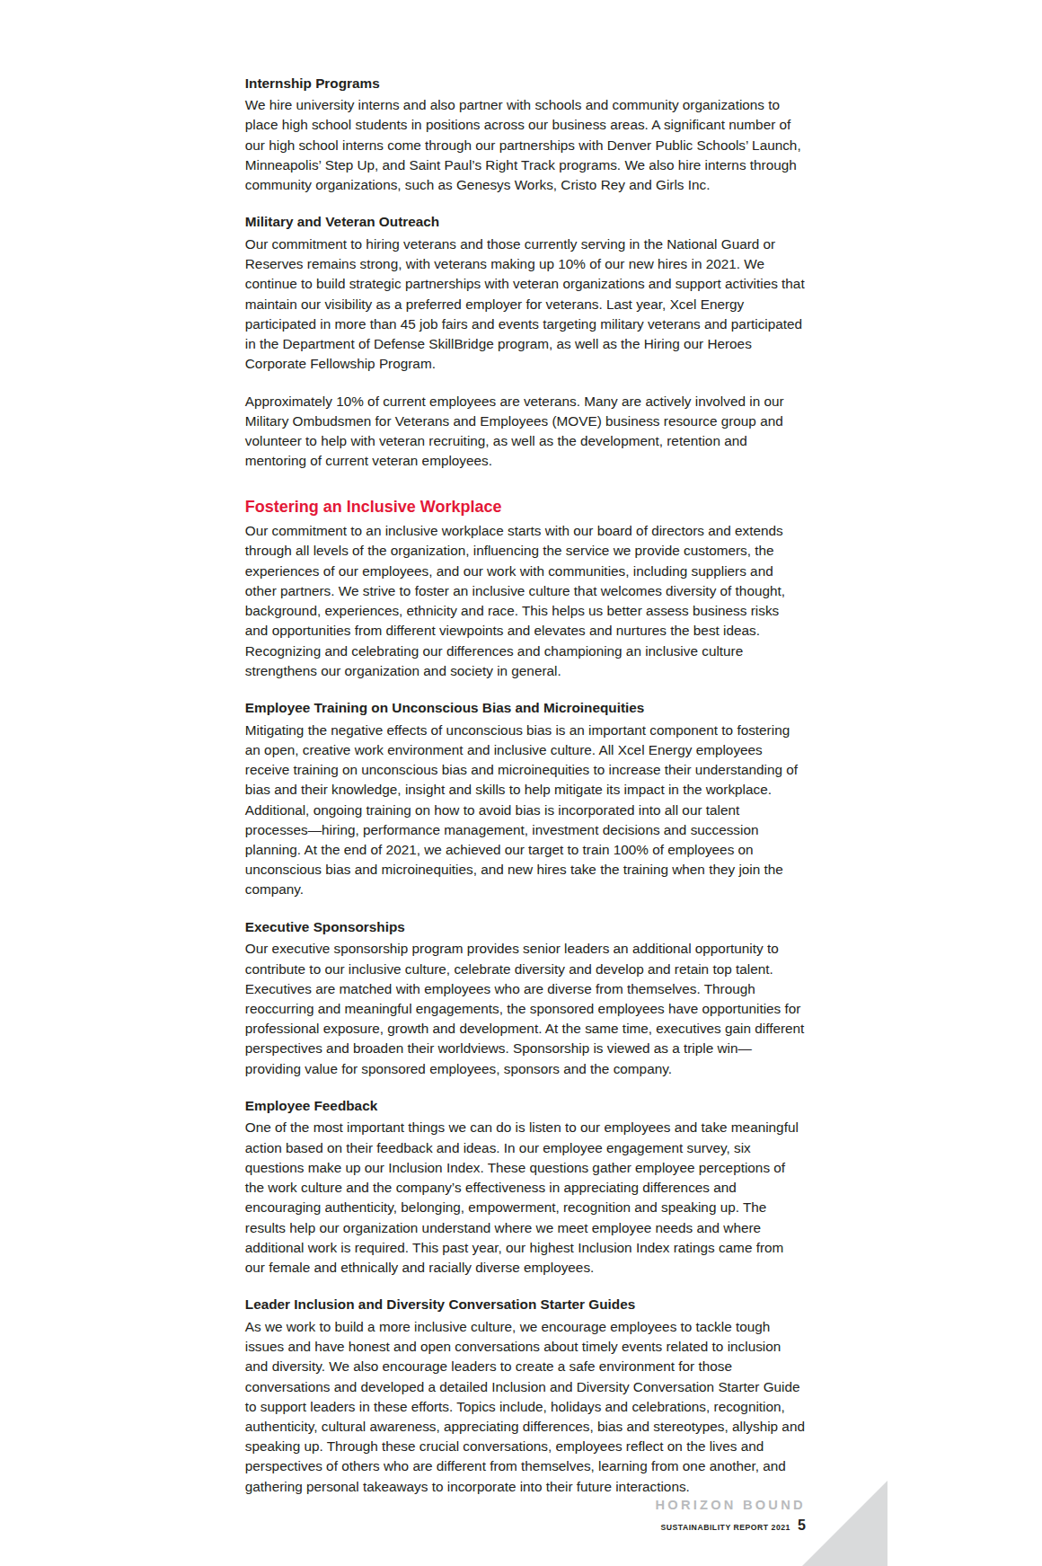Internship Programs
We hire university interns and also partner with schools and community organizations to place high school students in positions across our business areas. A significant number of our high school interns come through our partnerships with Denver Public Schools’ Launch, Minneapolis’ Step Up, and Saint Paul’s Right Track programs. We also hire interns through community organizations, such as Genesys Works, Cristo Rey and Girls Inc.
Military and Veteran Outreach
Our commitment to hiring veterans and those currently serving in the National Guard or Reserves remains strong, with veterans making up 10% of our new hires in 2021. We continue to build strategic partnerships with veteran organizations and support activities that maintain our visibility as a preferred employer for veterans. Last year, Xcel Energy participated in more than 45 job fairs and events targeting military veterans and participated in the Department of Defense SkillBridge program, as well as the Hiring our Heroes Corporate Fellowship Program.
Approximately 10% of current employees are veterans. Many are actively involved in our Military Ombudsmen for Veterans and Employees (MOVE) business resource group and volunteer to help with veteran recruiting, as well as the development, retention and mentoring of current veteran employees.
Fostering an Inclusive Workplace
Our commitment to an inclusive workplace starts with our board of directors and extends through all levels of the organization, influencing the service we provide customers, the experiences of our employees, and our work with communities, including suppliers and other partners. We strive to foster an inclusive culture that welcomes diversity of thought, background, experiences, ethnicity and race. This helps us better assess business risks and opportunities from different viewpoints and elevates and nurtures the best ideas. Recognizing and celebrating our differences and championing an inclusive culture strengthens our organization and society in general.
Employee Training on Unconscious Bias and Microinequities
Mitigating the negative effects of unconscious bias is an important component to fostering an open, creative work environment and inclusive culture. All Xcel Energy employees receive training on unconscious bias and microinequities to increase their understanding of bias and their knowledge, insight and skills to help mitigate its impact in the workplace. Additional, ongoing training on how to avoid bias is incorporated into all our talent processes—hiring, performance management, investment decisions and succession planning. At the end of 2021, we achieved our target to train 100% of employees on unconscious bias and microinequities, and new hires take the training when they join the company.
Executive Sponsorships
Our executive sponsorship program provides senior leaders an additional opportunity to contribute to our inclusive culture, celebrate diversity and develop and retain top talent. Executives are matched with employees who are diverse from themselves. Through reoccurring and meaningful engagements, the sponsored employees have opportunities for professional exposure, growth and development. At the same time, executives gain different perspectives and broaden their worldviews. Sponsorship is viewed as a triple win—providing value for sponsored employees, sponsors and the company.
Employee Feedback
One of the most important things we can do is listen to our employees and take meaningful action based on their feedback and ideas. In our employee engagement survey, six questions make up our Inclusion Index. These questions gather employee perceptions of the work culture and the company’s effectiveness in appreciating differences and encouraging authenticity, belonging, empowerment, recognition and speaking up. The results help our organization understand where we meet employee needs and where additional work is required. This past year, our highest Inclusion Index ratings came from our female and ethnically and racially diverse employees.
Leader Inclusion and Diversity Conversation Starter Guides
As we work to build a more inclusive culture, we encourage employees to tackle tough issues and have honest and open conversations about timely events related to inclusion and diversity. We also encourage leaders to create a safe environment for those conversations and developed a detailed Inclusion and Diversity Conversation Starter Guide to support leaders in these efforts. Topics include, holidays and celebrations, recognition, authenticity, cultural awareness, appreciating differences, bias and stereotypes, allyship and speaking up. Through these crucial conversations, employees reflect on the lives and perspectives of others who are different from themselves, learning from one another, and gathering personal takeaways to incorporate into their future interactions.
HORIZON BOUND
SUSTAINABILITY REPORT 20215